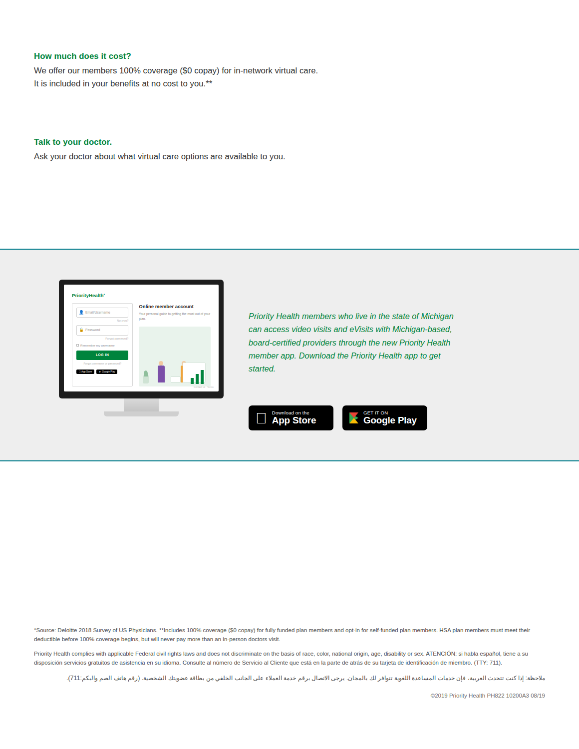How much does it cost?
We offer our members 100% coverage ($0 copay) for in-network virtual care.
It is included in your benefits at no cost to you.**
Talk to your doctor.
Ask your doctor about what virtual care options are available to you.
PriorityHealth♦
👤 Email/Username
Not you?
🔒 Password
Forgot password?
Remember my username
LOG IN
Forgot username or password?
 App Store ► Google Play
Online member account
Your personal guide to getting the most out of your plan.
Contact us Terms
Priority Health members who live in the state of Michigan can access video visits and eVisits with Michigan-based, board-certified providers through the new Priority Health member app. Download the Priority Health app to get started.
 Download on the App Store GET IT ON Google Play
*Source: Deloitte 2018 Survey of US Physicians. **Includes 100% coverage ($0 copay) for fully funded plan members and opt-in for self-funded plan members. HSA plan members must meet their deductible before 100% coverage begins, but will never pay more than an in-person doctors visit.
Priority Health complies with applicable Federal civil rights laws and does not discriminate on the basis of race, color, national origin, age, disability or sex. ATENCIÓN: si habla español, tiene a su disposición servicios gratuitos de asistencia en su idioma. Consulte al número de Servicio al Cliente que está en la parte de atrás de su tarjeta de identificación de miembro. (TTY: 711).
ملاحظة: إذا كنت تتحدث العربية، فإن خدمات المساعدة اللغوية تتوافر لك بالمجان. يرجى الاتصال برقم خدمة العملاء على الجانب الخلفي من بطاقة عضويتك الشخصية. (رقم هاتف الصم والبكم:711).
©2019 Priority Health PH822 10200A3 08/19